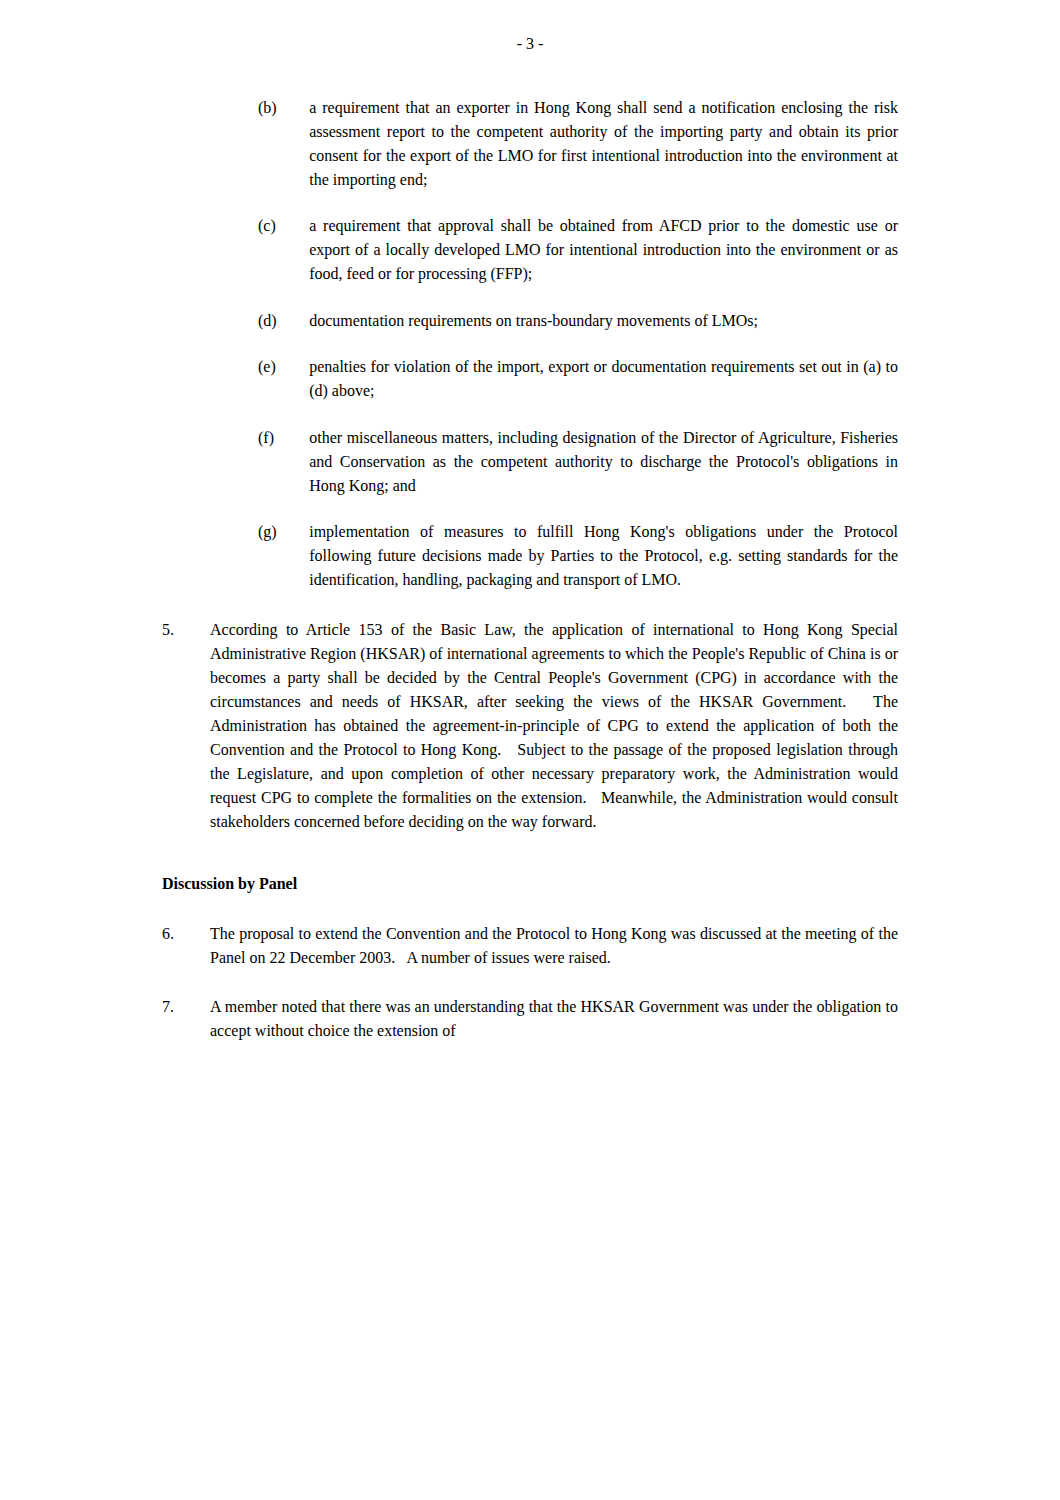- 3 -
(b) a requirement that an exporter in Hong Kong shall send a notification enclosing the risk assessment report to the competent authority of the importing party and obtain its prior consent for the export of the LMO for first intentional introduction into the environment at the importing end;
(c) a requirement that approval shall be obtained from AFCD prior to the domestic use or export of a locally developed LMO for intentional introduction into the environment or as food, feed or for processing (FFP);
(d) documentation requirements on trans-boundary movements of LMOs;
(e) penalties for violation of the import, export or documentation requirements set out in (a) to (d) above;
(f) other miscellaneous matters, including designation of the Director of Agriculture, Fisheries and Conservation as the competent authority to discharge the Protocol's obligations in Hong Kong; and
(g) implementation of measures to fulfill Hong Kong's obligations under the Protocol following future decisions made by Parties to the Protocol, e.g. setting standards for the identification, handling, packaging and transport of LMO.
5. According to Article 153 of the Basic Law, the application of international to Hong Kong Special Administrative Region (HKSAR) of international agreements to which the People's Republic of China is or becomes a party shall be decided by the Central People's Government (CPG) in accordance with the circumstances and needs of HKSAR, after seeking the views of the HKSAR Government. The Administration has obtained the agreement-in-principle of CPG to extend the application of both the Convention and the Protocol to Hong Kong. Subject to the passage of the proposed legislation through the Legislature, and upon completion of other necessary preparatory work, the Administration would request CPG to complete the formalities on the extension. Meanwhile, the Administration would consult stakeholders concerned before deciding on the way forward.
Discussion by Panel
6. The proposal to extend the Convention and the Protocol to Hong Kong was discussed at the meeting of the Panel on 22 December 2003. A number of issues were raised.
7. A member noted that there was an understanding that the HKSAR Government was under the obligation to accept without choice the extension of